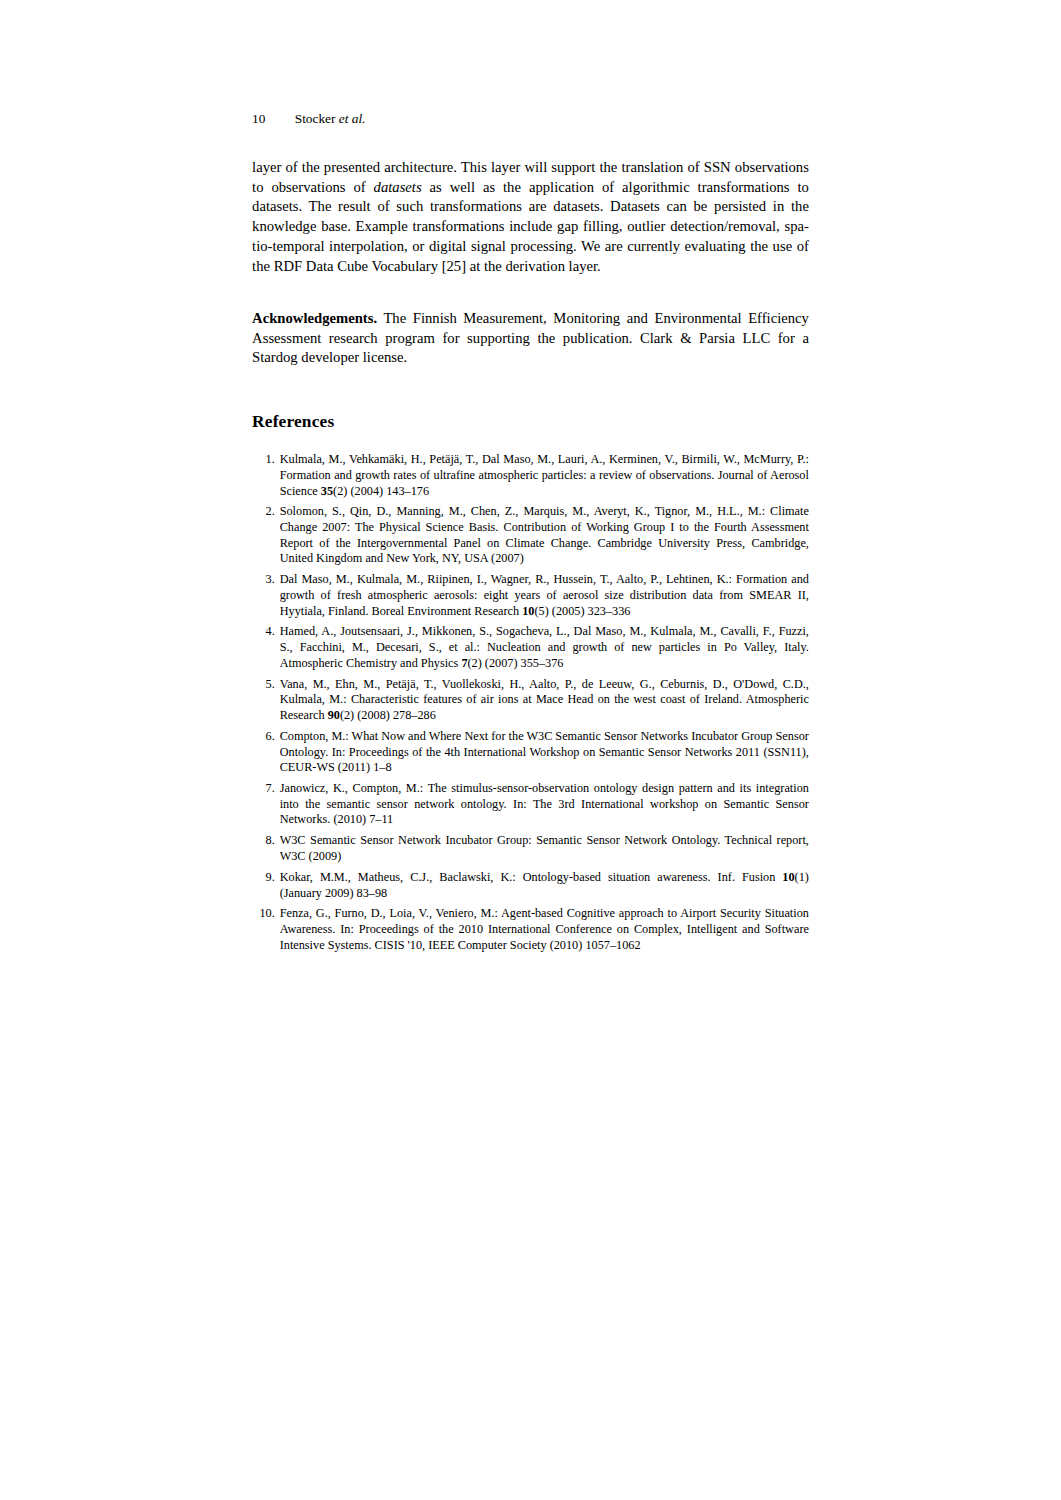10 Stocker et al.
layer of the presented architecture. This layer will support the translation of SSN observations to observations of datasets as well as the application of algorithmic transformations to datasets. The result of such transformations are datasets. Datasets can be persisted in the knowledge base. Example transformations include gap filling, outlier detection/removal, spatio-temporal interpolation, or digital signal processing. We are currently evaluating the use of the RDF Data Cube Vocabulary [25] at the derivation layer.
Acknowledgements. The Finnish Measurement, Monitoring and Environmental Efficiency Assessment research program for supporting the publication. Clark & Parsia LLC for a Stardog developer license.
References
Kulmala, M., Vehkamäki, H., Petäjä, T., Dal Maso, M., Lauri, A., Kerminen, V., Birmili, W., McMurry, P.: Formation and growth rates of ultrafine atmospheric particles: a review of observations. Journal of Aerosol Science 35(2) (2004) 143–176
Solomon, S., Qin, D., Manning, M., Chen, Z., Marquis, M., Averyt, K., Tignor, M., H.L., M.: Climate Change 2007: The Physical Science Basis. Contribution of Working Group I to the Fourth Assessment Report of the Intergovernmental Panel on Climate Change. Cambridge University Press, Cambridge, United Kingdom and New York, NY, USA (2007)
Dal Maso, M., Kulmala, M., Riipinen, I., Wagner, R., Hussein, T., Aalto, P., Lehtinen, K.: Formation and growth of fresh atmospheric aerosols: eight years of aerosol size distribution data from SMEAR II, Hyytiala, Finland. Boreal Environment Research 10(5) (2005) 323–336
Hamed, A., Joutsensaari, J., Mikkonen, S., Sogacheva, L., Dal Maso, M., Kulmala, M., Cavalli, F., Fuzzi, S., Facchini, M., Decesari, S., et al.: Nucleation and growth of new particles in Po Valley, Italy. Atmospheric Chemistry and Physics 7(2) (2007) 355–376
Vana, M., Ehn, M., Petäjä, T., Vuollekoski, H., Aalto, P., de Leeuw, G., Ceburnis, D., O'Dowd, C.D., Kulmala, M.: Characteristic features of air ions at Mace Head on the west coast of Ireland. Atmospheric Research 90(2) (2008) 278–286
Compton, M.: What Now and Where Next for the W3C Semantic Sensor Networks Incubator Group Sensor Ontology. In: Proceedings of the 4th International Workshop on Semantic Sensor Networks 2011 (SSN11), CEUR-WS (2011) 1–8
Janowicz, K., Compton, M.: The stimulus-sensor-observation ontology design pattern and its integration into the semantic sensor network ontology. In: The 3rd International workshop on Semantic Sensor Networks. (2010) 7–11
W3C Semantic Sensor Network Incubator Group: Semantic Sensor Network Ontology. Technical report, W3C (2009)
Kokar, M.M., Matheus, C.J., Baclawski, K.: Ontology-based situation awareness. Inf. Fusion 10(1) (January 2009) 83–98
Fenza, G., Furno, D., Loia, V., Veniero, M.: Agent-based Cognitive approach to Airport Security Situation Awareness. In: Proceedings of the 2010 International Conference on Complex, Intelligent and Software Intensive Systems. CISIS '10, IEEE Computer Society (2010) 1057–1062